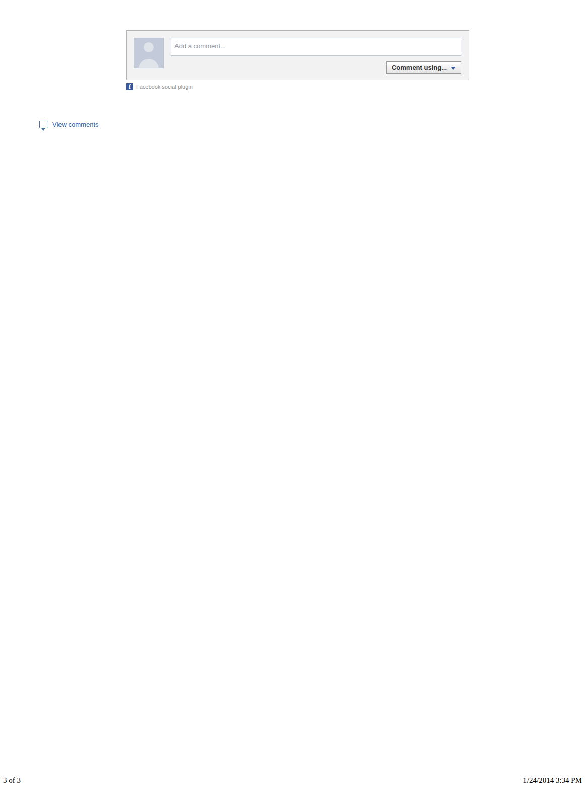Add a comment...
Comment using...
f Facebook social plugin
View comments
3 of 3 1/24/2014 3:34 PM